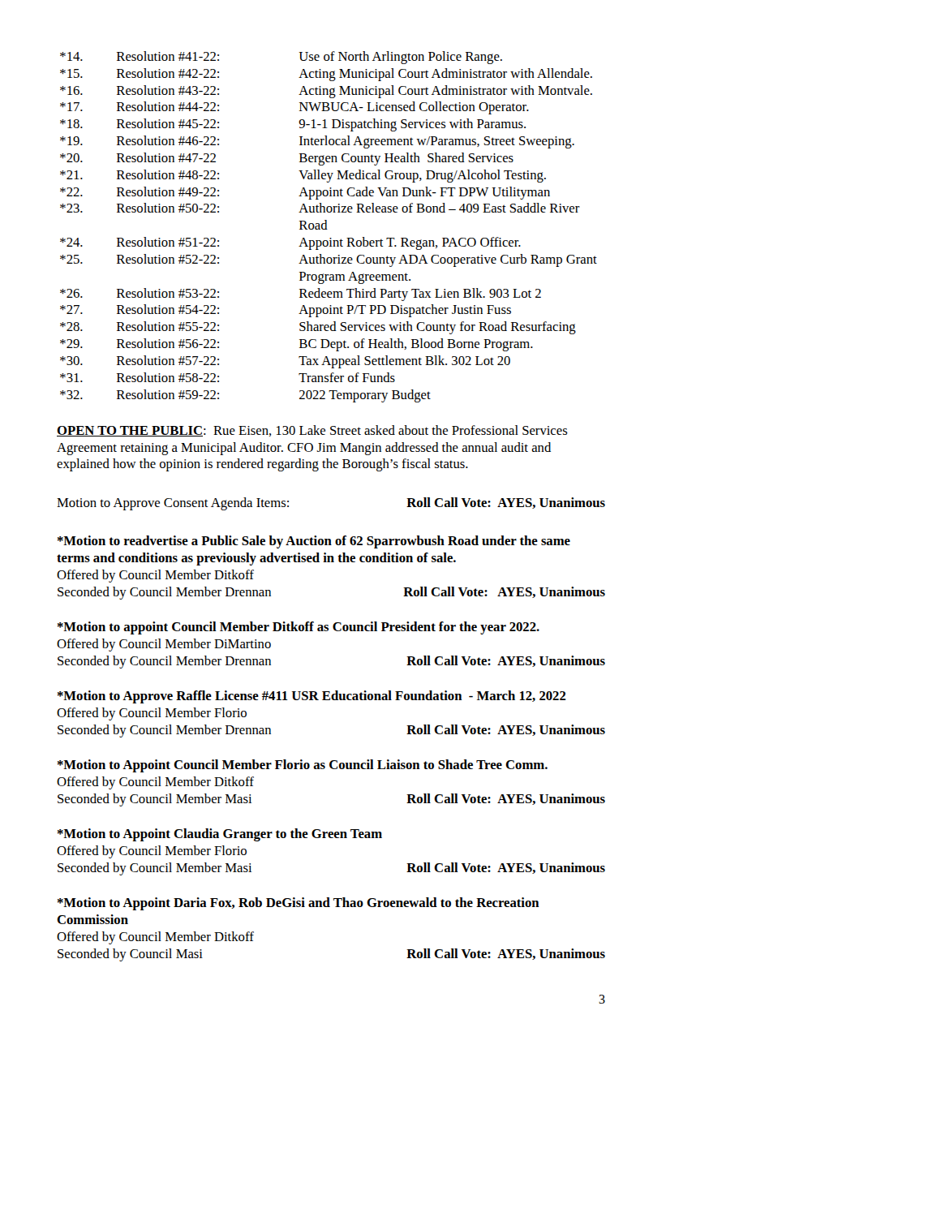| *14. | Resolution #41-22: | Use of North Arlington Police Range. |
| *15. | Resolution #42-22: | Acting Municipal Court Administrator with Allendale. |
| *16. | Resolution #43-22: | Acting Municipal Court Administrator with Montvale. |
| *17. | Resolution #44-22: | NWBUCA- Licensed Collection Operator. |
| *18. | Resolution #45-22: | 9-1-1 Dispatching Services with Paramus. |
| *19. | Resolution #46-22: | Interlocal Agreement w/Paramus, Street Sweeping. |
| *20. | Resolution #47-22 | Bergen County Health Shared Services |
| *21. | Resolution #48-22: | Valley Medical Group, Drug/Alcohol Testing. |
| *22. | Resolution #49-22: | Appoint Cade Van Dunk- FT DPW Utilityman |
| *23. | Resolution #50-22: | Authorize Release of Bond – 409 East Saddle River Road |
| *24. | Resolution #51-22: | Appoint Robert T. Regan, PACO Officer. |
| *25. | Resolution #52-22: | Authorize County ADA Cooperative Curb Ramp Grant Program Agreement. |
| *26. | Resolution #53-22: | Redeem Third Party Tax Lien Blk. 903 Lot 2 |
| *27. | Resolution #54-22: | Appoint P/T PD Dispatcher Justin Fuss |
| *28. | Resolution #55-22: | Shared Services with County for Road Resurfacing |
| *29. | Resolution #56-22: | BC Dept. of Health, Blood Borne Program. |
| *30. | Resolution #57-22: | Tax Appeal Settlement Blk. 302 Lot 20 |
| *31. | Resolution #58-22: | Transfer of Funds |
| *32. | Resolution #59-22: | 2022 Temporary Budget |
OPEN TO THE PUBLIC: Rue Eisen, 130 Lake Street asked about the Professional Services Agreement retaining a Municipal Auditor. CFO Jim Mangin addressed the annual audit and explained how the opinion is rendered regarding the Borough’s fiscal status.
Motion to Approve Consent Agenda Items: Roll Call Vote: AYES, Unanimous
*Motion to readvertise a Public Sale by Auction of 62 Sparrowbush Road under the same terms and conditions as previously advertised in the condition of sale.
Offered by Council Member Ditkoff
Seconded by Council Member Drennan Roll Call Vote: AYES, Unanimous
*Motion to appoint Council Member Ditkoff as Council President for the year 2022.
Offered by Council Member DiMartino
Seconded by Council Member Drennan Roll Call Vote: AYES, Unanimous
*Motion to Approve Raffle License #411 USR Educational Foundation - March 12, 2022
Offered by Council Member Florio
Seconded by Council Member Drennan Roll Call Vote: AYES, Unanimous
*Motion to Appoint Council Member Florio as Council Liaison to Shade Tree Comm.
Offered by Council Member Ditkoff
Seconded by Council Member Masi Roll Call Vote: AYES, Unanimous
*Motion to Appoint Claudia Granger to the Green Team
Offered by Council Member Florio
Seconded by Council Member Masi Roll Call Vote: AYES, Unanimous
*Motion to Appoint Daria Fox, Rob DeGisi and Thao Groenewald to the Recreation Commission
Offered by Council Member Ditkoff
Seconded by Council Masi Roll Call Vote: AYES, Unanimous
3